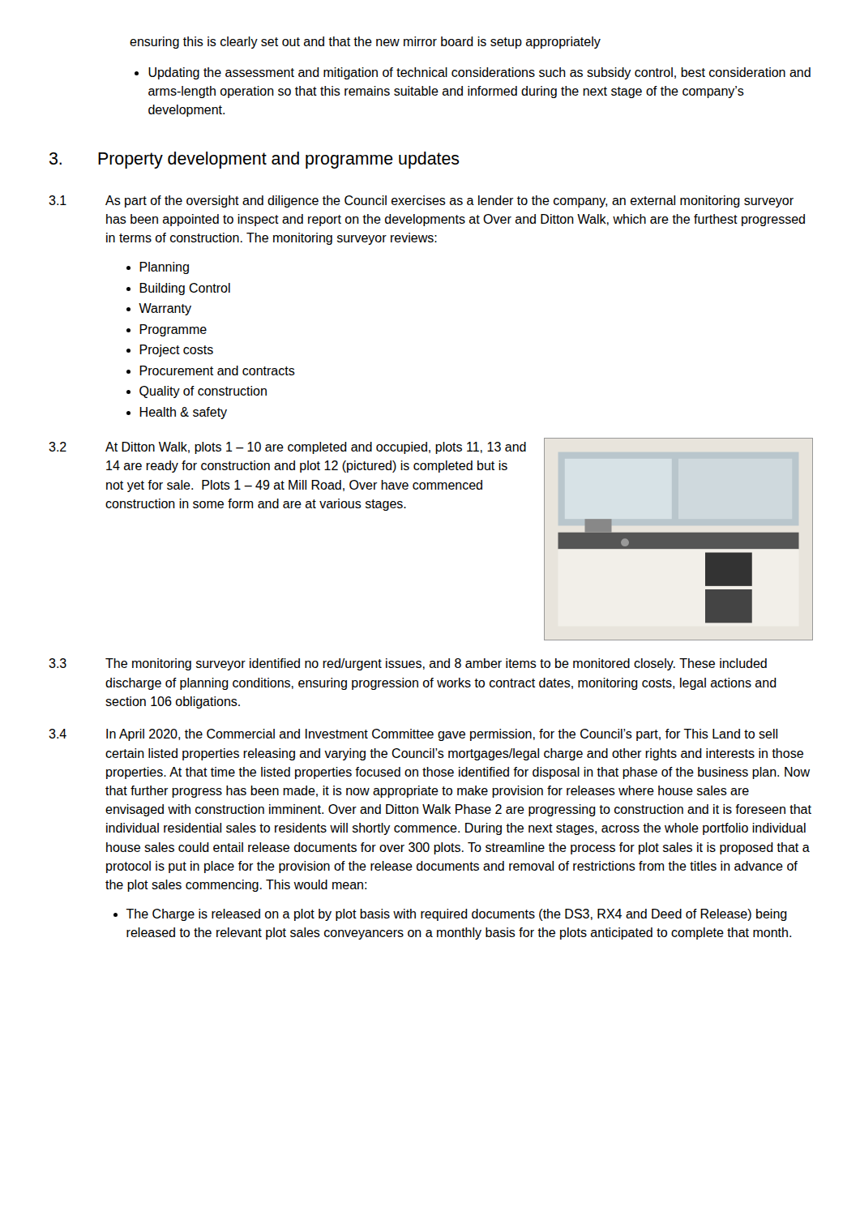ensuring this is clearly set out and that the new mirror board is setup appropriately
Updating the assessment and mitigation of technical considerations such as subsidy control, best consideration and arms-length operation so that this remains suitable and informed during the next stage of the company’s development.
3. Property development and programme updates
3.1
As part of the oversight and diligence the Council exercises as a lender to the company, an external monitoring surveyor has been appointed to inspect and report on the developments at Over and Ditton Walk, which are the furthest progressed in terms of construction. The monitoring surveyor reviews:
Planning
Building Control
Warranty
Programme
Project costs
Procurement and contracts
Quality of construction
Health & safety
3.2
At Ditton Walk, plots 1 – 10 are completed and occupied, plots 11, 13 and 14 are ready for construction and plot 12 (pictured) is completed but is not yet for sale. Plots 1 – 49 at Mill Road, Over have commenced construction in some form and are at various stages.
3.3
The monitoring surveyor identified no red/urgent issues, and 8 amber items to be monitored closely. These included discharge of planning conditions, ensuring progression of works to contract dates, monitoring costs, legal actions and section 106 obligations.
3.4
In April 2020, the Commercial and Investment Committee gave permission, for the Council’s part, for This Land to sell certain listed properties releasing and varying the Council’s mortgages/legal charge and other rights and interests in those properties. At that time the listed properties focused on those identified for disposal in that phase of the business plan. Now that further progress has been made, it is now appropriate to make provision for releases where house sales are envisaged with construction imminent. Over and Ditton Walk Phase 2 are progressing to construction and it is foreseen that individual residential sales to residents will shortly commence. During the next stages, across the whole portfolio individual house sales could entail release documents for over 300 plots. To streamline the process for plot sales it is proposed that a protocol is put in place for the provision of the release documents and removal of restrictions from the titles in advance of the plot sales commencing. This would mean:
The Charge is released on a plot by plot basis with required documents (the DS3, RX4 and Deed of Release) being released to the relevant plot sales conveyancers on a monthly basis for the plots anticipated to complete that month.